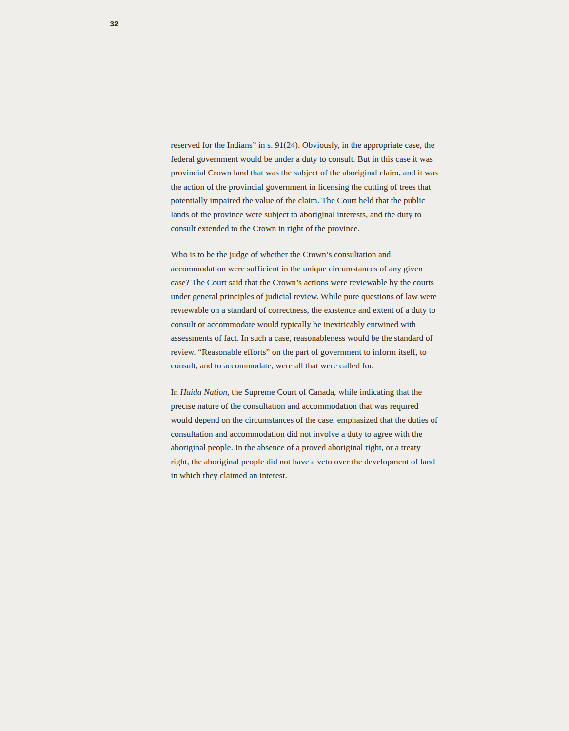32
reserved for the Indians” in s. 91(24). Obviously, in the appropriate case, the federal government would be under a duty to consult. But in this case it was provincial Crown land that was the subject of the aboriginal claim, and it was the action of the provincial government in licensing the cutting of trees that potentially impaired the value of the claim. The Court held that the public lands of the province were subject to aboriginal interests, and the duty to consult extended to the Crown in right of the province.
Who is to be the judge of whether the Crown’s consultation and accommodation were sufficient in the unique circumstances of any given case? The Court said that the Crown’s actions were reviewable by the courts under general principles of judicial review. While pure questions of law were reviewable on a standard of correctness, the existence and extent of a duty to consult or accommodate would typically be inextricably entwined with assessments of fact. In such a case, reasonableness would be the standard of review. “Reasonable efforts” on the part of government to inform itself, to consult, and to accommodate, were all that were called for.
In Haida Nation, the Supreme Court of Canada, while indicating that the precise nature of the consultation and accommodation that was required would depend on the circumstances of the case, emphasized that the duties of consultation and accommodation did not involve a duty to agree with the aboriginal people. In the absence of a proved aboriginal right, or a treaty right, the aboriginal people did not have a veto over the development of land in which they claimed an interest.